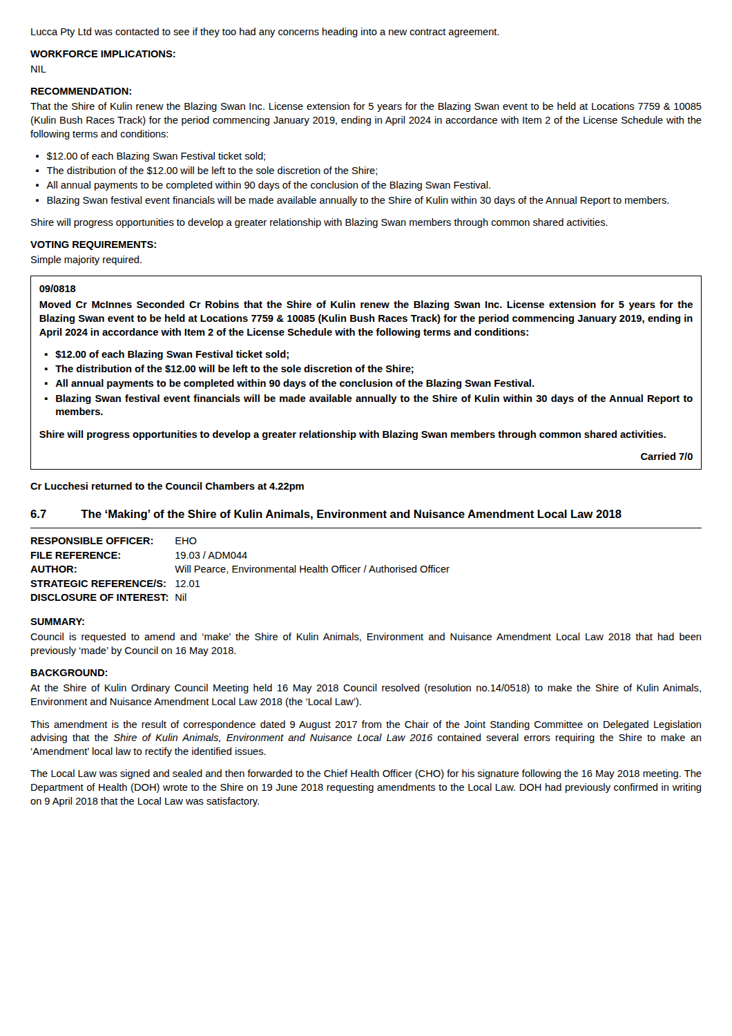Lucca Pty Ltd was contacted to see if they too had any concerns heading into a new contract agreement.
WORKFORCE IMPLICATIONS:
NIL
RECOMMENDATION:
That the Shire of Kulin renew the Blazing Swan Inc. License extension for 5 years for the Blazing Swan event to be held at Locations 7759 & 10085 (Kulin Bush Races Track) for the period commencing January 2019, ending in April 2024 in accordance with Item 2 of the License Schedule with the following terms and conditions:
$12.00 of each Blazing Swan Festival ticket sold;
The distribution of the $12.00 will be left to the sole discretion of the Shire;
All annual payments to be completed within 90 days of the conclusion of the Blazing Swan Festival.
Blazing Swan festival event financials will be made available annually to the Shire of Kulin within 30 days of the Annual Report to members.
Shire will progress opportunities to develop a greater relationship with Blazing Swan members through common shared activities.
VOTING REQUIREMENTS:
Simple majority required.
09/0818
Moved Cr McInnes Seconded Cr Robins that the Shire of Kulin renew the Blazing Swan Inc. License extension for 5 years for the Blazing Swan event to be held at Locations 7759 & 10085 (Kulin Bush Races Track) for the period commencing January 2019, ending in April 2024 in accordance with Item 2 of the License Schedule with the following terms and conditions:
$12.00 of each Blazing Swan Festival ticket sold;
The distribution of the $12.00 will be left to the sole discretion of the Shire;
All annual payments to be completed within 90 days of the conclusion of the Blazing Swan Festival.
Blazing Swan festival event financials will be made available annually to the Shire of Kulin within 30 days of the Annual Report to members.
Shire will progress opportunities to develop a greater relationship with Blazing Swan members through common shared activities.
Carried 7/0
Cr Lucchesi returned to the Council Chambers at 4.22pm
6.7 The ‘Making’ of the Shire of Kulin Animals, Environment and Nuisance Amendment Local Law 2018
| RESPONSIBLE OFFICER: | EHO |
| FILE REFERENCE: | 19.03 / ADM044 |
| AUTHOR: | Will Pearce, Environmental Health Officer / Authorised Officer |
| STRATEGIC REFERENCE/S: | 12.01 |
| DISCLOSURE OF INTEREST: | Nil |
SUMMARY:
Council is requested to amend and ‘make’ the Shire of Kulin Animals, Environment and Nuisance Amendment Local Law 2018 that had been previously ‘made’ by Council on 16 May 2018.
BACKGROUND:
At the Shire of Kulin Ordinary Council Meeting held 16 May 2018 Council resolved (resolution no.14/0518) to make the Shire of Kulin Animals, Environment and Nuisance Amendment Local Law 2018 (the ‘Local Law’).
This amendment is the result of correspondence dated 9 August 2017 from the Chair of the Joint Standing Committee on Delegated Legislation advising that the Shire of Kulin Animals, Environment and Nuisance Local Law 2016 contained several errors requiring the Shire to make an ‘Amendment’ local law to rectify the identified issues.
The Local Law was signed and sealed and then forwarded to the Chief Health Officer (CHO) for his signature following the 16 May 2018 meeting. The Department of Health (DOH) wrote to the Shire on 19 June 2018 requesting amendments to the Local Law. DOH had previously confirmed in writing on 9 April 2018 that the Local Law was satisfactory.